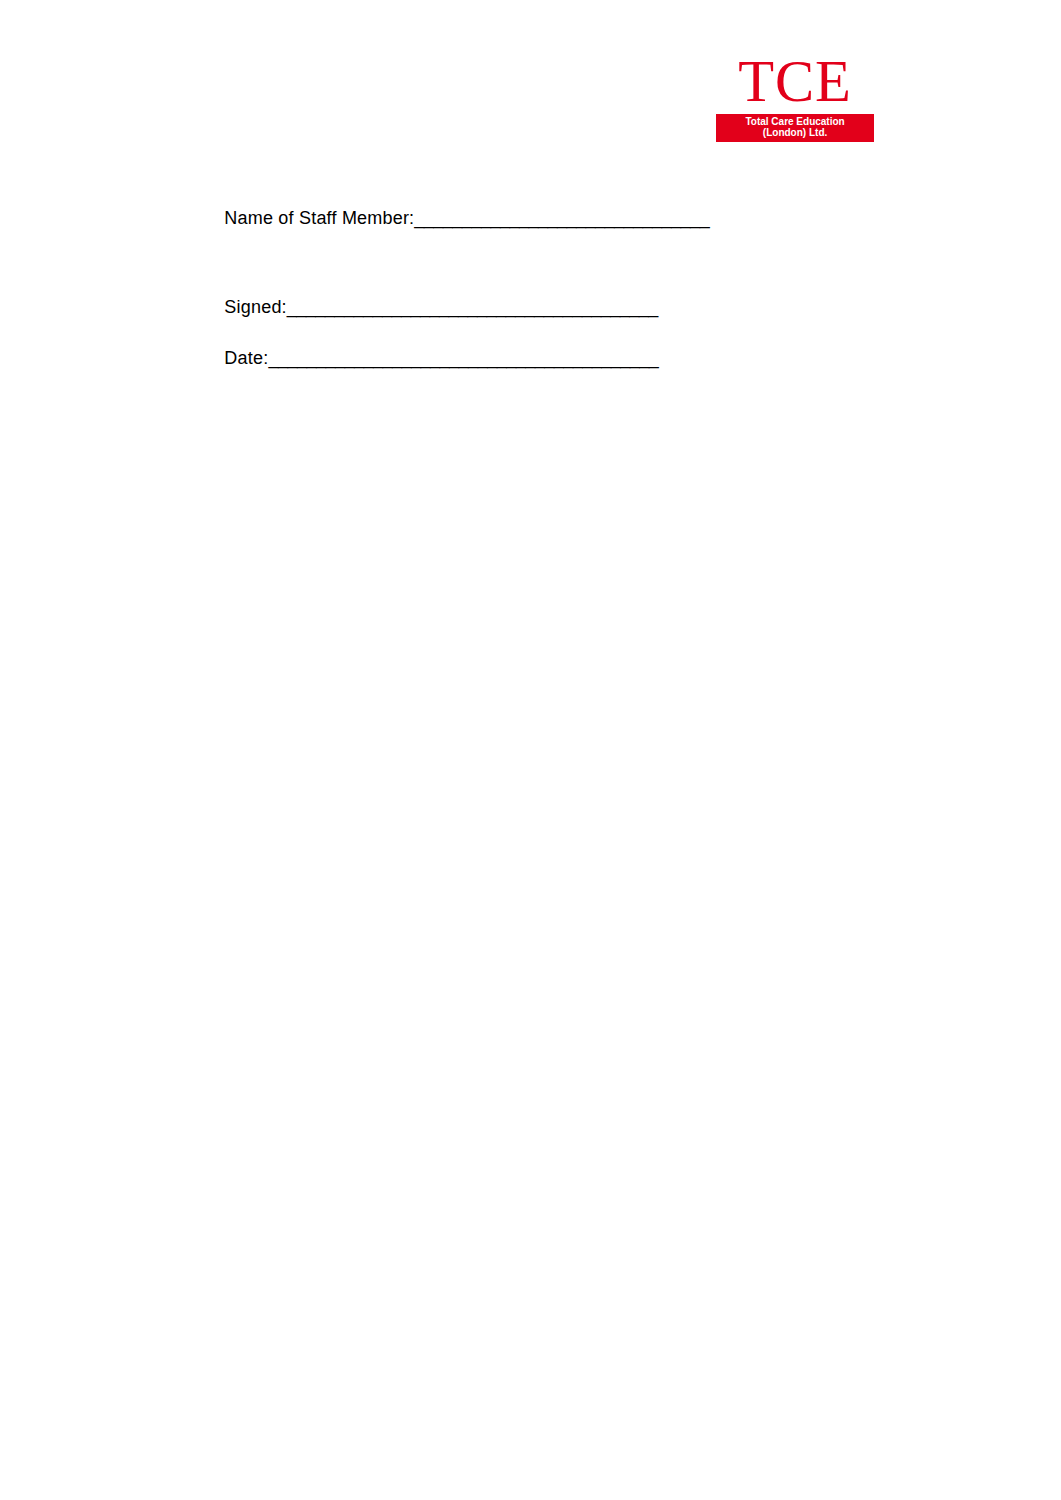TCE Total Care Education
(London) Ltd.
Name of Staff Member:_______________________________
Signed:_______________________________________
Date:_________________________________________